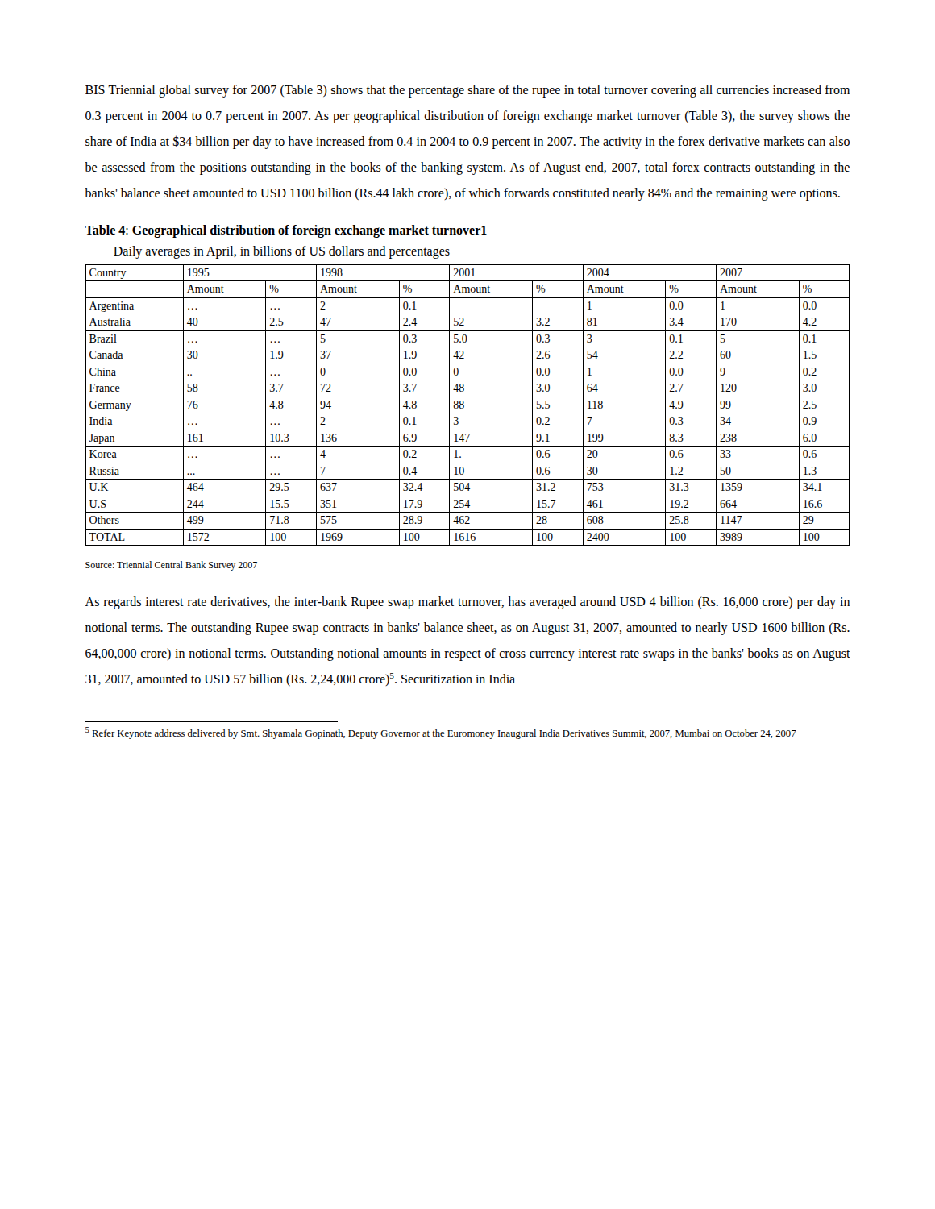BIS Triennial global survey for 2007 (Table 3) shows that the percentage share of the rupee in total turnover covering all currencies increased from 0.3 percent in 2004 to 0.7 percent in 2007. As per geographical distribution of foreign exchange market turnover (Table 3), the survey shows the share of India at $34 billion per day to have increased from 0.4 in 2004 to 0.9 percent in 2007. The activity in the forex derivative markets can also be assessed from the positions outstanding in the books of the banking system. As of August end, 2007, total forex contracts outstanding in the banks' balance sheet amounted to USD 1100 billion (Rs.44 lakh crore), of which forwards constituted nearly 84% and the remaining were options.
Table 4: Geographical distribution of foreign exchange market turnover1
Daily averages in April, in billions of US dollars and percentages
| Country | 1995 | 1998 | 2001 | 2004 | 2007 |
| | Amount | % | Amount | % | Amount | % | Amount | % | Amount | % |
| Argentina | … | … | 2 | 0.1 | | | 1 | 0.0 | 1 | 0.0 |
| Australia | 40 | 2.5 | 47 | 2.4 | 52 | 3.2 | 81 | 3.4 | 170 | 4.2 |
| Brazil | … | … | 5 | 0.3 | 5.0 | 0.3 | 3 | 0.1 | 5 | 0.1 |
| Canada | 30 | 1.9 | 37 | 1.9 | 42 | 2.6 | 54 | 2.2 | 60 | 1.5 |
| China | .. | … | 0 | 0.0 | 0 | 0.0 | 1 | 0.0 | 9 | 0.2 |
| France | 58 | 3.7 | 72 | 3.7 | 48 | 3.0 | 64 | 2.7 | 120 | 3.0 |
| Germany | 76 | 4.8 | 94 | 4.8 | 88 | 5.5 | 118 | 4.9 | 99 | 2.5 |
| India | … | … | 2 | 0.1 | 3 | 0.2 | 7 | 0.3 | 34 | 0.9 |
| Japan | 161 | 10.3 | 136 | 6.9 | 147 | 9.1 | 199 | 8.3 | 238 | 6.0 |
| Korea | … | … | 4 | 0.2 | 1. | 0.6 | 20 | 0.6 | 33 | 0.6 |
| Russia | ... | … | 7 | 0.4 | 10 | 0.6 | 30 | 1.2 | 50 | 1.3 |
| U.K | 464 | 29.5 | 637 | 32.4 | 504 | 31.2 | 753 | 31.3 | 1359 | 34.1 |
| U.S | 244 | 15.5 | 351 | 17.9 | 254 | 15.7 | 461 | 19.2 | 664 | 16.6 |
| Others | 499 | 71.8 | 575 | 28.9 | 462 | 28 | 608 | 25.8 | 1147 | 29 |
| TOTAL | 1572 | 100 | 1969 | 100 | 1616 | 100 | 2400 | 100 | 3989 | 100 |
Source: Triennial Central Bank Survey 2007
As regards interest rate derivatives, the inter-bank Rupee swap market turnover, has averaged around USD 4 billion (Rs. 16,000 crore) per day in notional terms. The outstanding Rupee swap contracts in banks' balance sheet, as on August 31, 2007, amounted to nearly USD 1600 billion (Rs. 64,00,000 crore) in notional terms. Outstanding notional amounts in respect of cross currency interest rate swaps in the banks' books as on August 31, 2007, amounted to USD 57 billion (Rs. 2,24,000 crore)5. Securitization in India
5 Refer Keynote address delivered by Smt. Shyamala Gopinath, Deputy Governor at the Euromoney Inaugural India Derivatives Summit, 2007, Mumbai on October 24, 2007